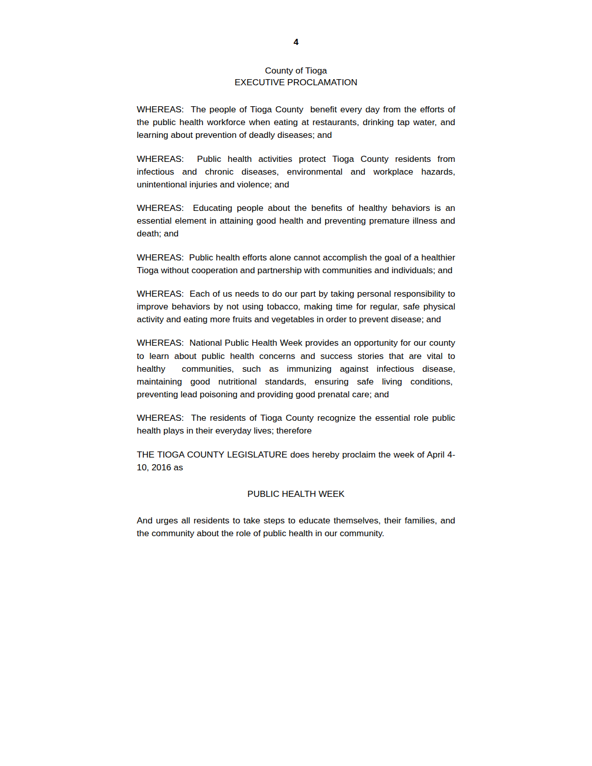4
County of Tioga
EXECUTIVE PROCLAMATION
WHEREAS: The people of Tioga County benefit every day from the efforts of the public health workforce when eating at restaurants, drinking tap water, and learning about prevention of deadly diseases; and
WHEREAS: Public health activities protect Tioga County residents from infectious and chronic diseases, environmental and workplace hazards, unintentional injuries and violence; and
WHEREAS: Educating people about the benefits of healthy behaviors is an essential element in attaining good health and preventing premature illness and death; and
WHEREAS: Public health efforts alone cannot accomplish the goal of a healthier Tioga without cooperation and partnership with communities and individuals; and
WHEREAS: Each of us needs to do our part by taking personal responsibility to improve behaviors by not using tobacco, making time for regular, safe physical activity and eating more fruits and vegetables in order to prevent disease; and
WHEREAS: National Public Health Week provides an opportunity for our county to learn about public health concerns and success stories that are vital to healthy communities, such as immunizing against infectious disease, maintaining good nutritional standards, ensuring safe living conditions, preventing lead poisoning and providing good prenatal care; and
WHEREAS: The residents of Tioga County recognize the essential role public health plays in their everyday lives; therefore
THE TIOGA COUNTY LEGISLATURE does hereby proclaim the week of April 4-10, 2016 as
PUBLIC HEALTH WEEK
And urges all residents to take steps to educate themselves, their families, and the community about the role of public health in our community.